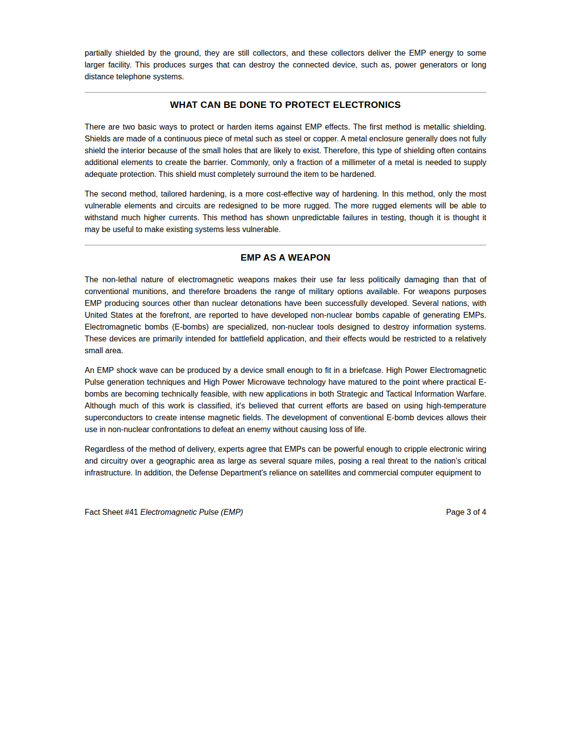partially shielded by the ground, they are still collectors, and these collectors deliver the EMP energy to some larger facility. This produces surges that can destroy the connected device, such as, power generators or long distance telephone systems.
WHAT CAN BE DONE TO PROTECT ELECTRONICS
There are two basic ways to protect or harden items against EMP effects. The first method is metallic shielding. Shields are made of a continuous piece of metal such as steel or copper. A metal enclosure generally does not fully shield the interior because of the small holes that are likely to exist. Therefore, this type of shielding often contains additional elements to create the barrier. Commonly, only a fraction of a millimeter of a metal is needed to supply adequate protection. This shield must completely surround the item to be hardened.
The second method, tailored hardening, is a more cost-effective way of hardening. In this method, only the most vulnerable elements and circuits are redesigned to be more rugged. The more rugged elements will be able to withstand much higher currents. This method has shown unpredictable failures in testing, though it is thought it may be useful to make existing systems less vulnerable.
EMP AS A WEAPON
The non-lethal nature of electromagnetic weapons makes their use far less politically damaging than that of conventional munitions, and therefore broadens the range of military options available. For weapons purposes EMP producing sources other than nuclear detonations have been successfully developed. Several nations, with United States at the forefront, are reported to have developed non-nuclear bombs capable of generating EMPs. Electromagnetic bombs (E-bombs) are specialized, non-nuclear tools designed to destroy information systems. These devices are primarily intended for battlefield application, and their effects would be restricted to a relatively small area.
An EMP shock wave can be produced by a device small enough to fit in a briefcase. High Power Electromagnetic Pulse generation techniques and High Power Microwave technology have matured to the point where practical E-bombs are becoming technically feasible, with new applications in both Strategic and Tactical Information Warfare. Although much of this work is classified, it's believed that current efforts are based on using high-temperature superconductors to create intense magnetic fields. The development of conventional E-bomb devices allows their use in non-nuclear confrontations to defeat an enemy without causing loss of life.
Regardless of the method of delivery, experts agree that EMPs can be powerful enough to cripple electronic wiring and circuitry over a geographic area as large as several square miles, posing a real threat to the nation's critical infrastructure. In addition, the Defense Department's reliance on satellites and commercial computer equipment to
Fact Sheet #41 Electromagnetic Pulse (EMP) Page 3 of 4